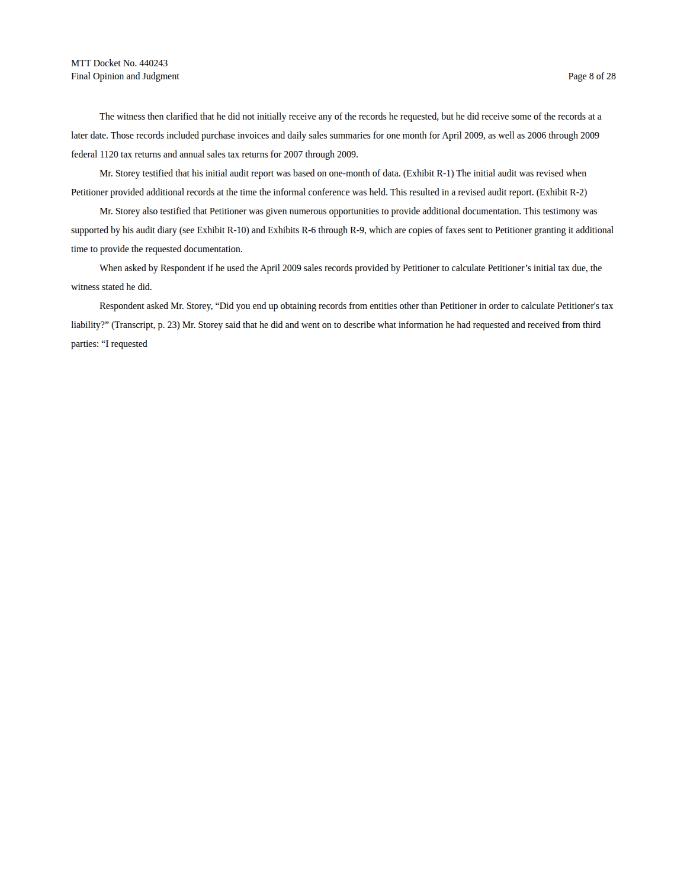MTT Docket No. 440243
Final Opinion and Judgment Page 8 of 28
The witness then clarified that he did not initially receive any of the records he requested, but he did receive some of the records at a later date. Those records included purchase invoices and daily sales summaries for one month for April 2009, as well as 2006 through 2009 federal 1120 tax returns and annual sales tax returns for 2007 through 2009.
Mr. Storey testified that his initial audit report was based on one-month of data. (Exhibit R-1) The initial audit was revised when Petitioner provided additional records at the time the informal conference was held. This resulted in a revised audit report. (Exhibit R-2)
Mr. Storey also testified that Petitioner was given numerous opportunities to provide additional documentation. This testimony was supported by his audit diary (see Exhibit R-10) and Exhibits R-6 through R-9, which are copies of faxes sent to Petitioner granting it additional time to provide the requested documentation.
When asked by Respondent if he used the April 2009 sales records provided by Petitioner to calculate Petitioner’s initial tax due, the witness stated he did.
Respondent asked Mr. Storey, “Did you end up obtaining records from entities other than Petitioner in order to calculate Petitioner's tax liability?” (Transcript, p. 23) Mr. Storey said that he did and went on to describe what information he had requested and received from third parties: “I requested